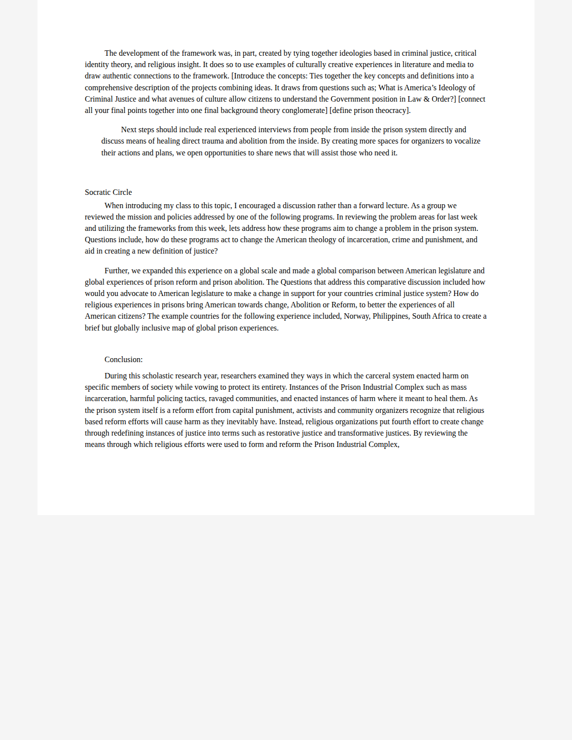The development of the framework was, in part, created by tying together ideologies based in criminal justice, critical identity theory, and religious insight. It does so to use examples of culturally creative experiences in literature and media to draw authentic connections to the framework. [Introduce the concepts: Ties together the key concepts and definitions into a comprehensive description of the projects combining ideas. It draws from questions such as; What is America’s Ideology of Criminal Justice and what avenues of culture allow citizens to understand the Government position in Law & Order?] [connect all your final points together into one final background theory conglomerate] [define prison theocracy].
Next steps should include real experienced interviews from people from inside the prison system directly and discuss means of healing direct trauma and abolition from the inside. By creating more spaces for organizers to vocalize their actions and plans, we open opportunities to share news that will assist those who need it.
Socratic Circle
When introducing my class to this topic, I encouraged a discussion rather than a forward lecture. As a group we reviewed the mission and policies addressed by one of the following programs. In reviewing the problem areas for last week and utilizing the frameworks from this week, lets address how these programs aim to change a problem in the prison system. Questions include, how do these programs act to change the American theology of incarceration, crime and punishment, and aid in creating a new definition of justice?
Further, we expanded this experience on a global scale and made a global comparison between American legislature and global experiences of prison reform and prison abolition. The Questions that address this comparative discussion included how would you advocate to American legislature to make a change in support for your countries criminal justice system? How do religious experiences in prisons bring American towards change, Abolition or Reform, to better the experiences of all American citizens? The example countries for the following experience included, Norway, Philippines, South Africa to create a brief but globally inclusive map of global prison experiences.
Conclusion:
During this scholastic research year, researchers examined they ways in which the carceral system enacted harm on specific members of society while vowing to protect its entirety. Instances of the Prison Industrial Complex such as mass incarceration, harmful policing tactics, ravaged communities, and enacted instances of harm where it meant to heal them. As the prison system itself is a reform effort from capital punishment, activists and community organizers recognize that religious based reform efforts will cause harm as they inevitably have. Instead, religious organizations put fourth effort to create change through redefining instances of justice into terms such as restorative justice and transformative justices. By reviewing the means through which religious efforts were used to form and reform the Prison Industrial Complex,